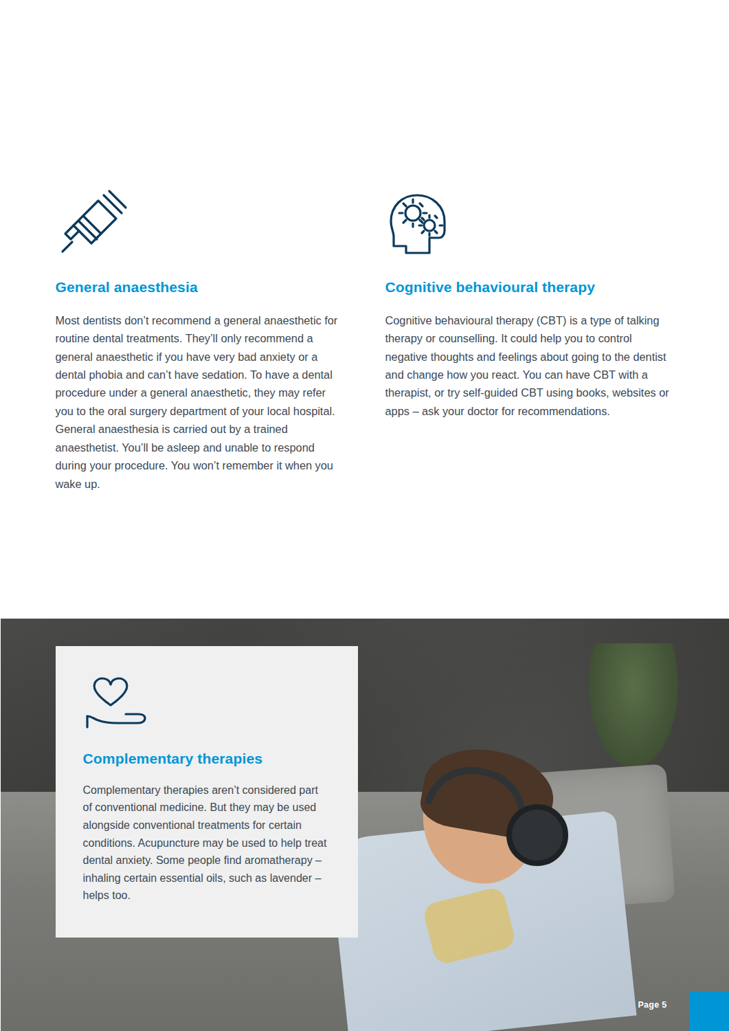General anaesthesia
Most dentists don’t recommend a general anaesthetic for routine dental treatments. They’ll only recommend a general anaesthetic if you have very bad anxiety or a dental phobia and can’t have sedation. To have a dental procedure under a general anaesthetic, they may refer you to the oral surgery department of your local hospital. General anaesthesia is carried out by a trained anaesthetist. You’ll be asleep and unable to respond during your procedure. You won’t remember it when you wake up.
Cognitive behavioural therapy
Cognitive behavioural therapy (CBT) is a type of talking therapy or counselling. It could help you to control negative thoughts and feelings about going to the dentist and change how you react. You can have CBT with a therapist, or try self-guided CBT using books, websites or apps – ask your doctor for recommendations.
Complementary therapies
Complementary therapies aren’t considered part of conventional medicine. But they may be used alongside conventional treatments for certain conditions. Acupuncture may be used to help treat dental anxiety. Some people find aromatherapy – inhaling certain essential oils, such as lavender – helps too.
Page 5